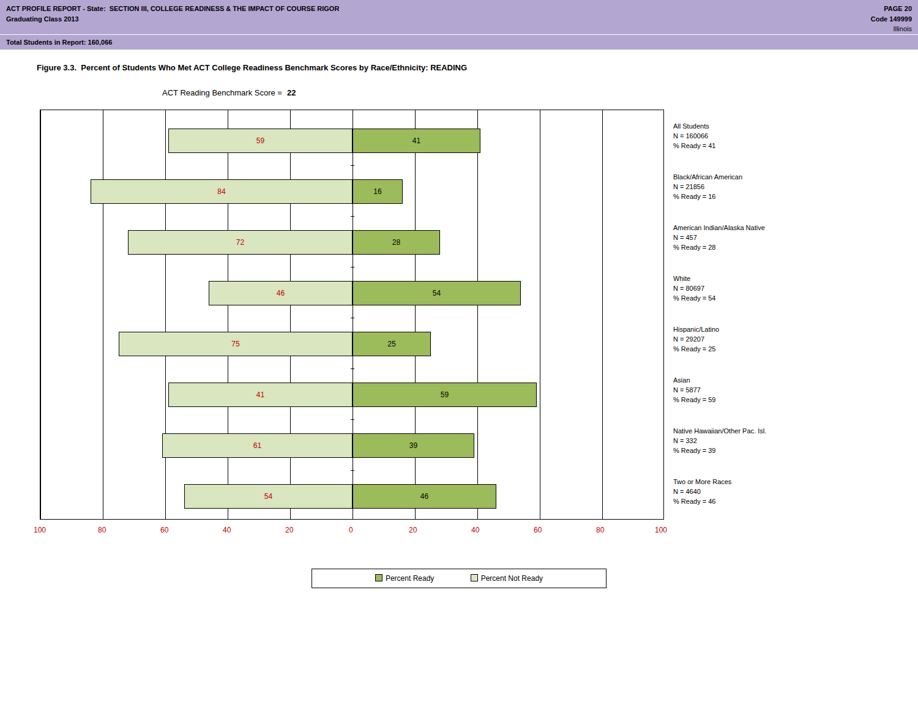ACT PROFILE REPORT - State: SECTION III, COLLEGE READINESS & THE IMPACT OF COURSE RIGOR
Graduating Class 2013
PAGE 20
Code 149999
Illinois
Total Students in Report: 160,066
Figure 3.3. Percent of Students Who Met ACT College Readiness Benchmark Scores by Race/Ethnicity: READING
ACT Reading Benchmark Score =22
59
41
84
16
72
28
46
54
75
25
41
59
61
39
54
46
All Students
N = 160066
% Ready = 41
Black/African American
N = 21856
% Ready = 16
American Indian/Alaska Native
N = 457
% Ready = 28
White
N = 80697
% Ready = 54
Hispanic/Latino
N = 29207
% Ready = 25
Asian
N = 5877
% Ready = 59
Native Hawaiian/Other Pac. Isl.
N = 332
% Ready = 39
Two or More Races
N = 4640
% Ready = 46
100 80 60 40 20 0 20 40 60 80 100
Percent Ready Percent Not Ready